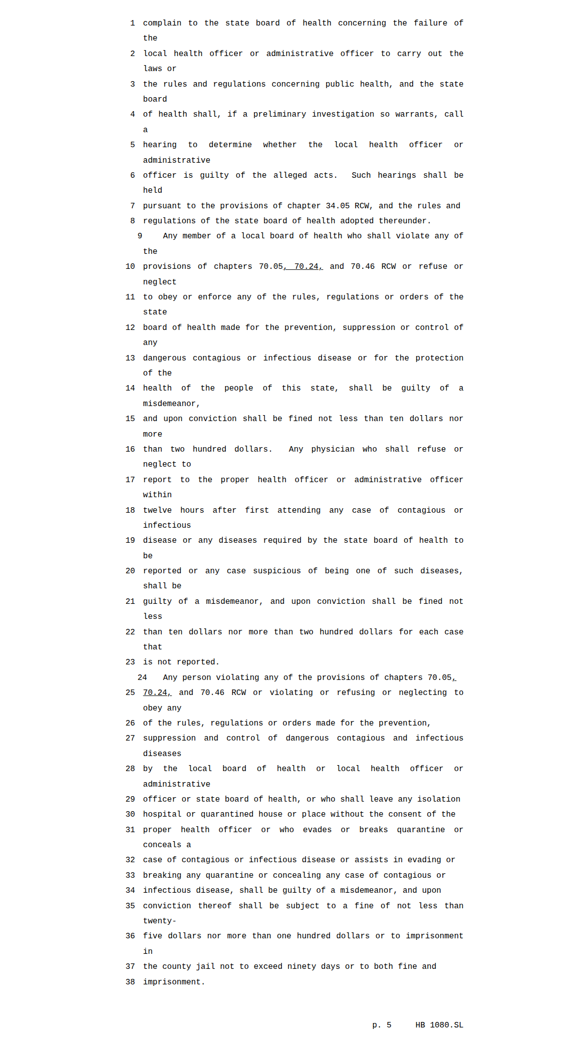complain to the state board of health concerning the failure of the
local health officer or administrative officer to carry out the laws or
the rules and regulations concerning public health, and the state board
of health shall, if a preliminary investigation so warrants, call a
hearing to determine whether the local health officer or administrative
officer is guilty of the alleged acts. Such hearings shall be held
pursuant to the provisions of chapter 34.05 RCW, and the rules and
regulations of the state board of health adopted thereunder.
Any member of a local board of health who shall violate any of the
provisions of chapters 70.05, 70.24, and 70.46 RCW or refuse or neglect
to obey or enforce any of the rules, regulations or orders of the state
board of health made for the prevention, suppression or control of any
dangerous contagious or infectious disease or for the protection of the
health of the people of this state, shall be guilty of a misdemeanor,
and upon conviction shall be fined not less than ten dollars nor more
than two hundred dollars. Any physician who shall refuse or neglect to
report to the proper health officer or administrative officer within
twelve hours after first attending any case of contagious or infectious
disease or any diseases required by the state board of health to be
reported or any case suspicious of being one of such diseases, shall be
guilty of a misdemeanor, and upon conviction shall be fined not less
than ten dollars nor more than two hundred dollars for each case that
is not reported.
Any person violating any of the provisions of chapters 70.05,
70.24, and 70.46 RCW or violating or refusing or neglecting to obey any
of the rules, regulations or orders made for the prevention,
suppression and control of dangerous contagious and infectious diseases
by the local board of health or local health officer or administrative
officer or state board of health, or who shall leave any isolation
hospital or quarantined house or place without the consent of the
proper health officer or who evades or breaks quarantine or conceals a
case of contagious or infectious disease or assists in evading or
breaking any quarantine or concealing any case of contagious or
infectious disease, shall be guilty of a misdemeanor, and upon
conviction thereof shall be subject to a fine of not less than twenty-
five dollars nor more than one hundred dollars or to imprisonment in
the county jail not to exceed ninety days or to both fine and
imprisonment.
p. 5 HB 1080.SL